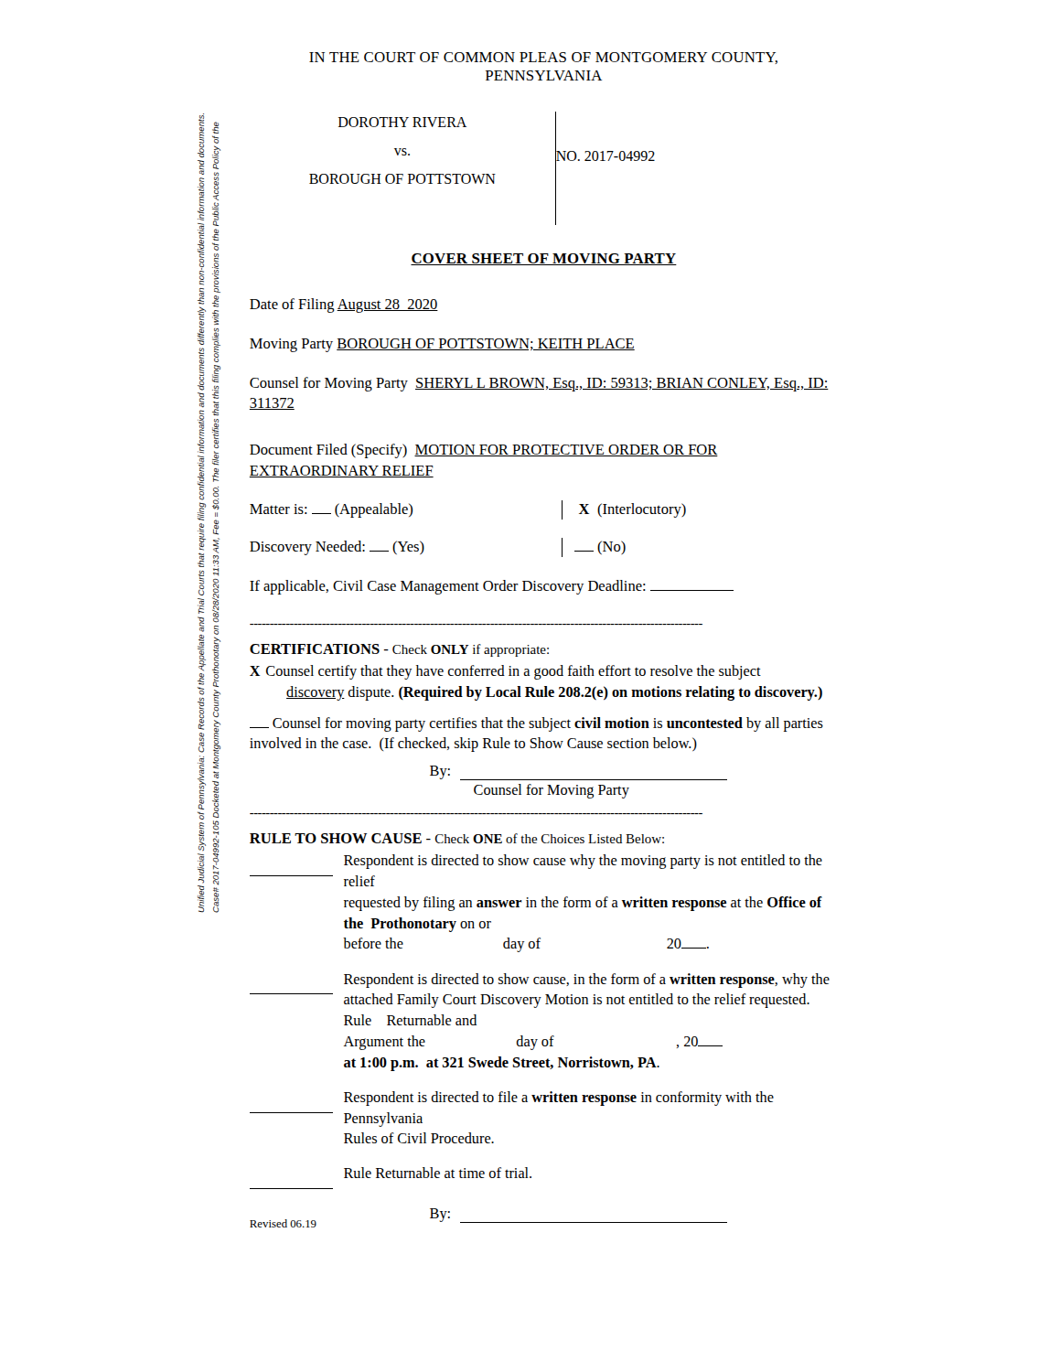Case# 2017-04992-105 Docketed at Montgomery County Prothonotary on 08/28/2020 11:33 AM, Fee = $0.00. The filer certifies that this filing complies with the provisions of the Public Access Policy of the
Unified Judicial System of Pennsylvania: Case Records of the Appellate and Trial Courts that require filing confidential information and documents differently than non-confidential information and documents.
IN THE COURT OF COMMON PLEAS OF MONTGOMERY COUNTY, PENNSYLVANIA
| DOROTHY RIVERA vs. BOROUGH OF POTTSTOWN | NO. 2017-04992 |
COVER SHEET OF MOVING PARTY
Date of Filing August 28 2020
Moving Party BOROUGH OF POTTSTOWN; KEITH PLACE
Counsel for Moving Party SHERYL L BROWN, Esq., ID: 59313; BRIAN CONLEY, Esq., ID: 311372
Document Filed (Specify) MOTION FOR PROTECTIVE ORDER OR FOR EXTRAORDINARY RELIEF
Matter is: (Appealable)
X(Interlocutory)
Discovery Needed: (Yes)
(No)
If applicable, Civil Case Management Order Discovery Deadline:
-----------------------------------------------------------------------------------------------------------------
CERTIFICATIONS - Check ONLY if appropriate:
XCounsel certify that they have conferred in a good faith effort to resolve the subject discovery dispute. (Required by Local Rule 208.2(e) on motions relating to discovery.)
Counsel for moving party certifies that the subject civil motion is uncontested by all parties involved in the case. (If checked, skip Rule to Show Cause section below.)
By:
Counsel for Moving Party
-----------------------------------------------------------------------------------------------------------------
RULE TO SHOW CAUSE - Check ONE of the Choices Listed Below:
Respondent is directed to show cause why the moving party is not entitled to the relief requested by filing an answer in the form of a written response at the Office of the Prothonotary on or before the day of 20 .
Respondent is directed to show cause, in the form of a written response, why the attached Family Court Discovery Motion is not entitled to the relief requested. Rule Returnable and Argument the day of , 20 at 1:00 p.m. at 321 Swede Street, Norristown, PA.
Respondent is directed to file a written response in conformity with the Pennsylvania Rules of Civil Procedure.
Rule Returnable at time of trial.
By:
Revised 06.19